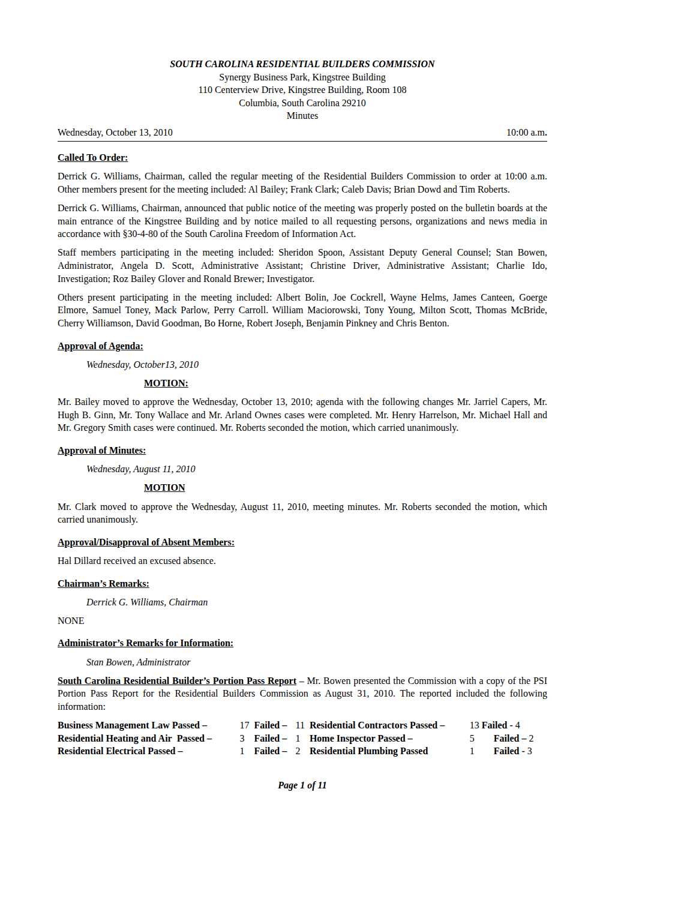SOUTH CAROLINA RESIDENTIAL BUILDERS COMMISSION
Synergy Business Park, Kingstree Building
110 Centerview Drive, Kingstree Building, Room 108
Columbia, South Carolina 29210
Minutes
Wednesday, October 13, 2010 10:00 a.m.
Called To Order:
Derrick G. Williams, Chairman, called the regular meeting of the Residential Builders Commission to order at 10:00 a.m. Other members present for the meeting included: Al Bailey; Frank Clark; Caleb Davis; Brian Dowd and Tim Roberts.
Derrick G. Williams, Chairman, announced that public notice of the meeting was properly posted on the bulletin boards at the main entrance of the Kingstree Building and by notice mailed to all requesting persons, organizations and news media in accordance with §30-4-80 of the South Carolina Freedom of Information Act.
Staff members participating in the meeting included: Sheridon Spoon, Assistant Deputy General Counsel; Stan Bowen, Administrator, Angela D. Scott, Administrative Assistant; Christine Driver, Administrative Assistant; Charlie Ido, Investigation; Roz Bailey Glover and Ronald Brewer; Investigator.
Others present participating in the meeting included: Albert Bolin, Joe Cockrell, Wayne Helms, James Canteen, Goerge Elmore, Samuel Toney, Mack Parlow, Perry Carroll. William Maciorowski, Tony Young, Milton Scott, Thomas McBride, Cherry Williamson, David Goodman, Bo Horne, Robert Joseph, Benjamin Pinkney and Chris Benton.
Approval of Agenda:
Wednesday, October13, 2010
MOTION:
Mr. Bailey moved to approve the Wednesday, October 13, 2010; agenda with the following changes Mr. Jarriel Capers, Mr. Hugh B. Ginn, Mr. Tony Wallace and Mr. Arland Ownes cases were completed. Mr. Henry Harrelson, Mr. Michael Hall and Mr. Gregory Smith cases were continued. Mr. Roberts seconded the motion, which carried unanimously.
Approval of Minutes:
Wednesday, August 11, 2010
MOTION
Mr. Clark moved to approve the Wednesday, August 11, 2010, meeting minutes. Mr. Roberts seconded the motion, which carried unanimously.
Approval/Disapproval of Absent Members:
Hal Dillard received an excused absence.
Chairman’s Remarks:
Derrick G. Williams, Chairman
NONE
Administrator’s Remarks for Information:
Stan Bowen, Administrator
South Carolina Residential Builder’s Portion Pass Report – Mr. Bowen presented the Commission with a copy of the PSI Portion Pass Report for the Residential Builders Commission as August 31, 2010. The reported included the following information:
| Business Management Law Passed – | 17 | Failed – | 11 | Residential Contractors Passed – | 13 Failed - 4 |
| Residential Heating and Air Passed – | 3 | Failed – | 1 | Home Inspector Passed – | 5 Failed – 2 |
| Residential Electrical Passed – | 1 | Failed – | 2 | Residential Plumbing Passed | 1 Failed - 3 |
Page 1 of 11